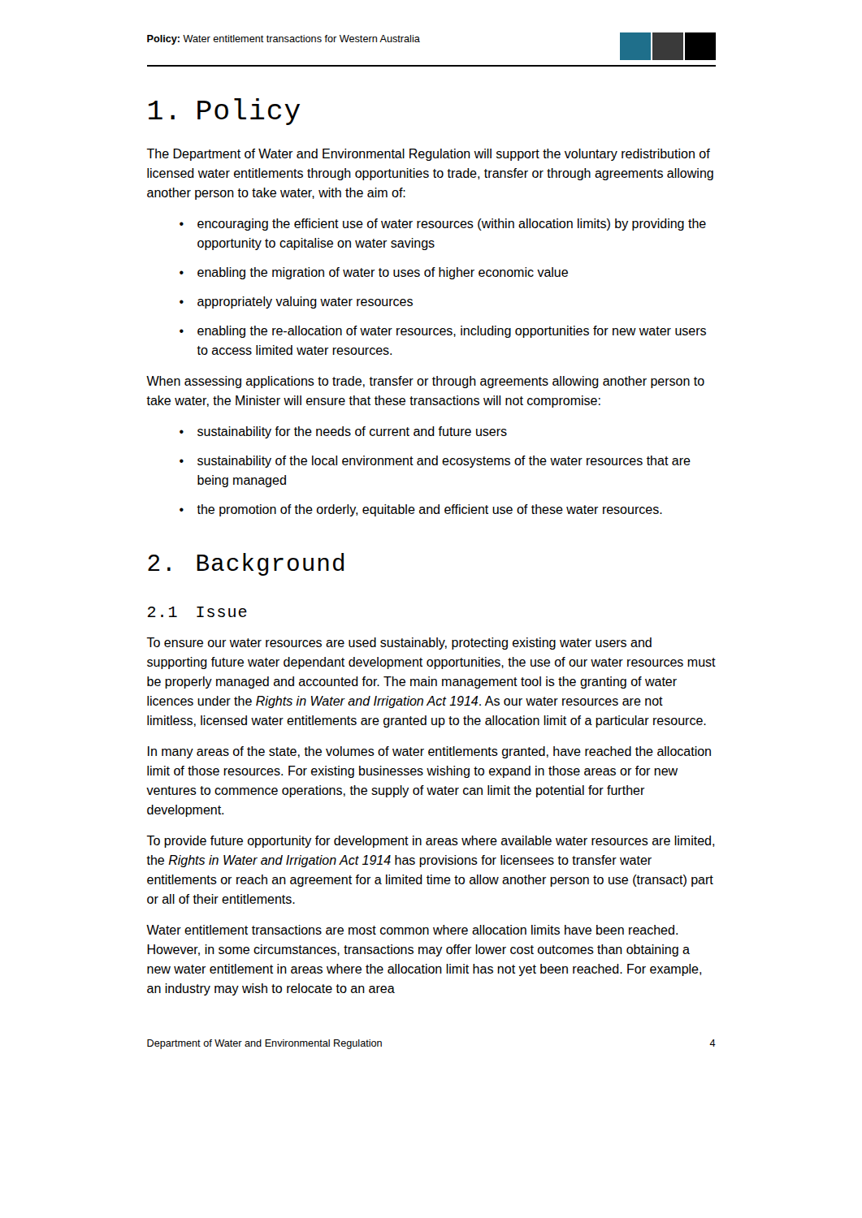Policy: Water entitlement transactions for Western Australia
1. Policy
The Department of Water and Environmental Regulation will support the voluntary redistribution of licensed water entitlements through opportunities to trade, transfer or through agreements allowing another person to take water, with the aim of:
encouraging the efficient use of water resources (within allocation limits) by providing the opportunity to capitalise on water savings
enabling the migration of water to uses of higher economic value
appropriately valuing water resources
enabling the re-allocation of water resources, including opportunities for new water users to access limited water resources.
When assessing applications to trade, transfer or through agreements allowing another person to take water, the Minister will ensure that these transactions will not compromise:
sustainability for the needs of current and future users
sustainability of the local environment and ecosystems of the water resources that are being managed
the promotion of the orderly, equitable and efficient use of these water resources.
2. Background
2.1 Issue
To ensure our water resources are used sustainably, protecting existing water users and supporting future water dependant development opportunities, the use of our water resources must be properly managed and accounted for. The main management tool is the granting of water licences under the Rights in Water and Irrigation Act 1914. As our water resources are not limitless, licensed water entitlements are granted up to the allocation limit of a particular resource.
In many areas of the state, the volumes of water entitlements granted, have reached the allocation limit of those resources. For existing businesses wishing to expand in those areas or for new ventures to commence operations, the supply of water can limit the potential for further development.
To provide future opportunity for development in areas where available water resources are limited, the Rights in Water and Irrigation Act 1914 has provisions for licensees to transfer water entitlements or reach an agreement for a limited time to allow another person to use (transact) part or all of their entitlements.
Water entitlement transactions are most common where allocation limits have been reached. However, in some circumstances, transactions may offer lower cost outcomes than obtaining a new water entitlement in areas where the allocation limit has not yet been reached. For example, an industry may wish to relocate to an area
Department of Water and Environmental Regulation 4